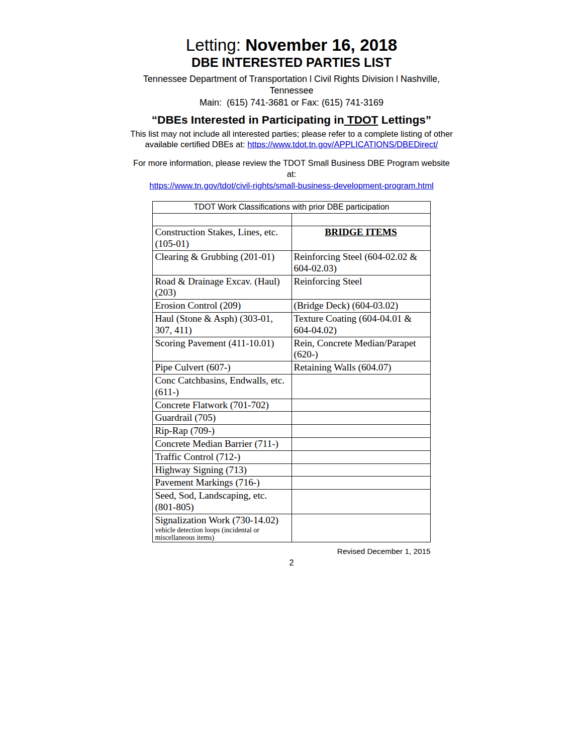Letting: November 16, 2018
DBE INTERESTED PARTIES LIST
Tennessee Department of Transportation l Civil Rights Division l Nashville, Tennessee
Main: (615) 741-3681 or Fax: (615) 741-3169
“DBEs Interested in Participating in TDOT Lettings”
This list may not include all interested parties; please refer to a complete listing of other available certified DBEs at: https://www.tdot.tn.gov/APPLICATIONS/DBEDirect/
For more information, please review the TDOT Small Business DBE Program website at:
https://www.tn.gov/tdot/civil-rights/small-business-development-program.html
| TDOT Work Classifications with prior DBE participation |
| Construction Stakes, Lines, etc. (105-01) | BRIDGE ITEMS |
| Clearing & Grubbing (201-01) | Reinforcing Steel (604-02.02 & 604-02.03) |
| Road & Drainage Excav. (Haul) (203) | Reinforcing Steel |
| Erosion Control (209) | (Bridge Deck) (604-03.02) |
| Haul (Stone & Asph) (303-01, 307, 411) | Texture Coating (604-04.01 & 604-04.02) |
| Scoring Pavement (411-10.01) | Rein, Concrete Median/Parapet (620-) |
| Pipe Culvert (607-) | Retaining Walls (604.07) |
| Conc Catchbasins, Endwalls, etc. (611-) | |
| Concrete Flatwork (701-702) | |
| Guardrail (705) | |
| Rip-Rap (709-) | |
| Concrete Median Barrier (711-) | |
| Traffic Control (712-) | |
| Highway Signing (713) | |
| Pavement Markings (716-) | |
| Seed, Sod, Landscaping, etc. (801-805) | |
| Signalization Work (730-14.02) vehicle detection loops (incidental or miscellaneous items) | |
Revised December 1, 2015
2